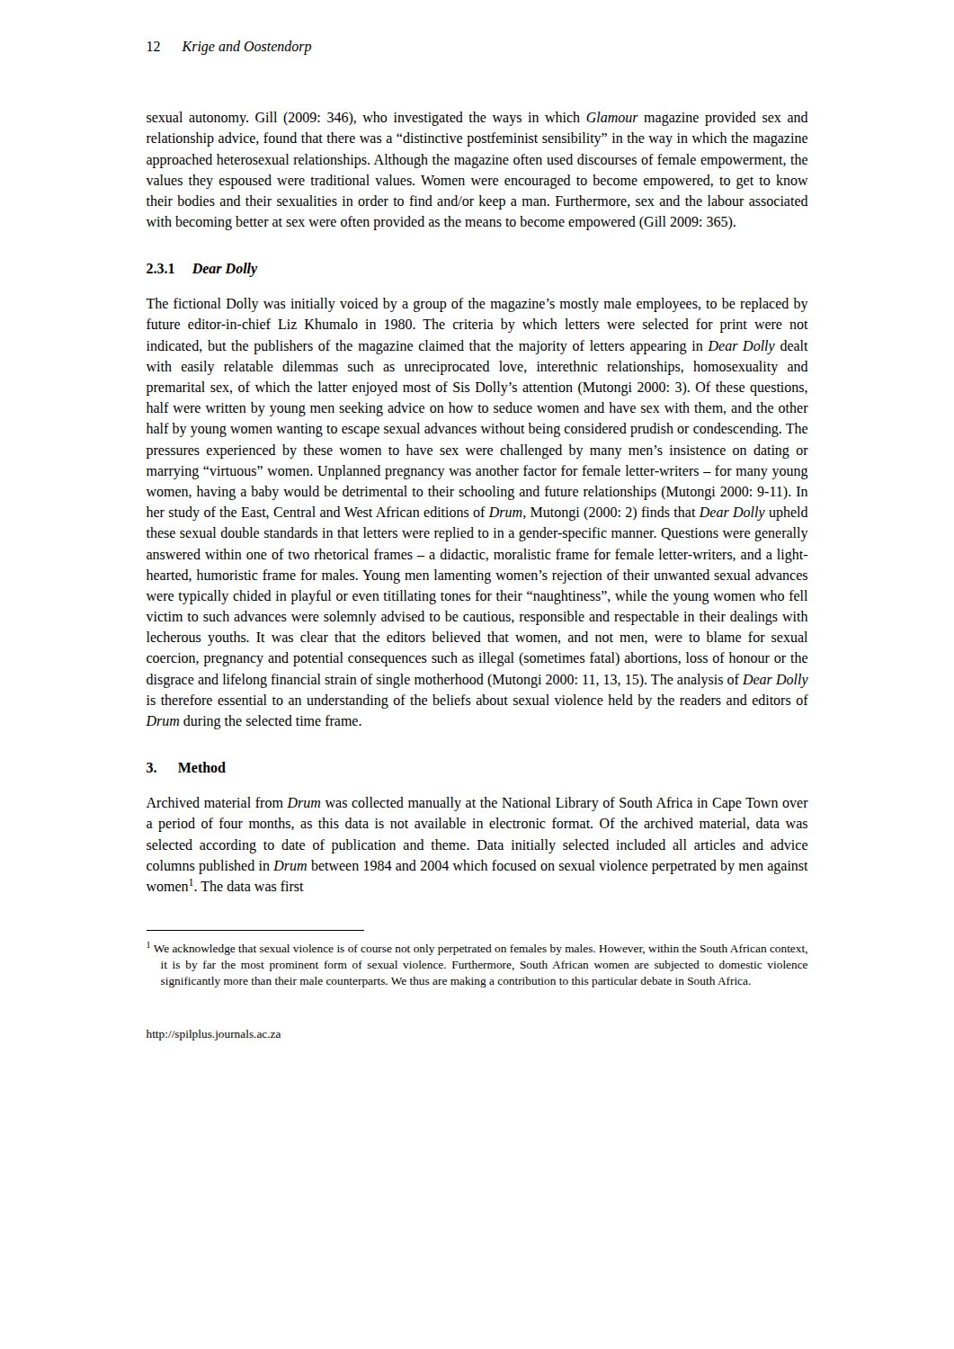12 Krige and Oostendorp
sexual autonomy. Gill (2009: 346), who investigated the ways in which Glamour magazine provided sex and relationship advice, found that there was a “distinctive postfeminist sensibility” in the way in which the magazine approached heterosexual relationships. Although the magazine often used discourses of female empowerment, the values they espoused were traditional values. Women were encouraged to become empowered, to get to know their bodies and their sexualities in order to find and/or keep a man. Furthermore, sex and the labour associated with becoming better at sex were often provided as the means to become empowered (Gill 2009: 365).
2.3.1 Dear Dolly
The fictional Dolly was initially voiced by a group of the magazine’s mostly male employees, to be replaced by future editor-in-chief Liz Khumalo in 1980. The criteria by which letters were selected for print were not indicated, but the publishers of the magazine claimed that the majority of letters appearing in Dear Dolly dealt with easily relatable dilemmas such as unreciprocated love, interethnic relationships, homosexuality and premarital sex, of which the latter enjoyed most of Sis Dolly’s attention (Mutongi 2000: 3). Of these questions, half were written by young men seeking advice on how to seduce women and have sex with them, and the other half by young women wanting to escape sexual advances without being considered prudish or condescending. The pressures experienced by these women to have sex were challenged by many men’s insistence on dating or marrying “virtuous” women. Unplanned pregnancy was another factor for female letter-writers – for many young women, having a baby would be detrimental to their schooling and future relationships (Mutongi 2000: 9-11). In her study of the East, Central and West African editions of Drum, Mutongi (2000: 2) finds that Dear Dolly upheld these sexual double standards in that letters were replied to in a gender-specific manner. Questions were generally answered within one of two rhetorical frames – a didactic, moralistic frame for female letter-writers, and a light-hearted, humoristic frame for males. Young men lamenting women’s rejection of their unwanted sexual advances were typically chided in playful or even titillating tones for their “naughtiness”, while the young women who fell victim to such advances were solemnly advised to be cautious, responsible and respectable in their dealings with lecherous youths. It was clear that the editors believed that women, and not men, were to blame for sexual coercion, pregnancy and potential consequences such as illegal (sometimes fatal) abortions, loss of honour or the disgrace and lifelong financial strain of single motherhood (Mutongi 2000: 11, 13, 15). The analysis of Dear Dolly is therefore essential to an understanding of the beliefs about sexual violence held by the readers and editors of Drum during the selected time frame.
3. Method
Archived material from Drum was collected manually at the National Library of South Africa in Cape Town over a period of four months, as this data is not available in electronic format. Of the archived material, data was selected according to date of publication and theme. Data initially selected included all articles and advice columns published in Drum between 1984 and 2004 which focused on sexual violence perpetrated by men against women1. The data was first
1 We acknowledge that sexual violence is of course not only perpetrated on females by males. However, within the South African context, it is by far the most prominent form of sexual violence. Furthermore, South African women are subjected to domestic violence significantly more than their male counterparts. We thus are making a contribution to this particular debate in South Africa.
http://spilplus.journals.ac.za